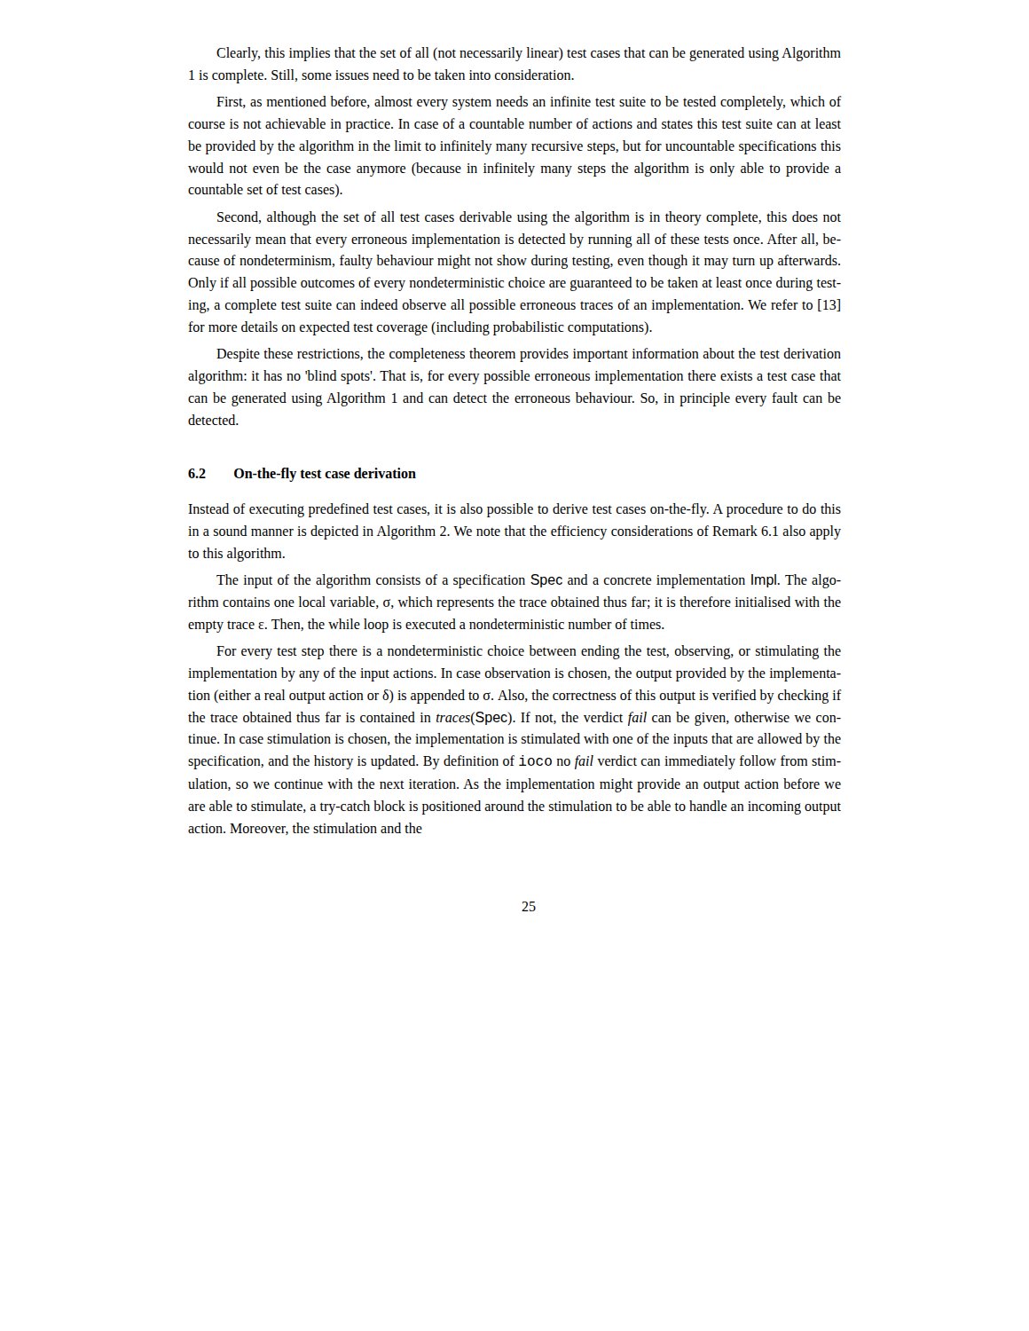Clearly, this implies that the set of all (not necessarily linear) test cases that can be generated using Algorithm 1 is complete. Still, some issues need to be taken into consideration.
First, as mentioned before, almost every system needs an infinite test suite to be tested completely, which of course is not achievable in practice. In case of a countable number of actions and states this test suite can at least be provided by the algorithm in the limit to infinitely many recursive steps, but for uncountable specifications this would not even be the case anymore (because in infinitely many steps the algorithm is only able to provide a countable set of test cases).
Second, although the set of all test cases derivable using the algorithm is in theory complete, this does not necessarily mean that every erroneous implementation is detected by running all of these tests once. After all, because of nondeterminism, faulty behaviour might not show during testing, even though it may turn up afterwards. Only if all possible outcomes of every nondeterministic choice are guaranteed to be taken at least once during testing, a complete test suite can indeed observe all possible erroneous traces of an implementation. We refer to [13] for more details on expected test coverage (including probabilistic computations).
Despite these restrictions, the completeness theorem provides important information about the test derivation algorithm: it has no 'blind spots'. That is, for every possible erroneous implementation there exists a test case that can be generated using Algorithm 1 and can detect the erroneous behaviour. So, in principle every fault can be detected.
6.2 On-the-fly test case derivation
Instead of executing predefined test cases, it is also possible to derive test cases on-the-fly. A procedure to do this in a sound manner is depicted in Algorithm 2. We note that the efficiency considerations of Remark 6.1 also apply to this algorithm.
The input of the algorithm consists of a specification Spec and a concrete implementation Impl. The algorithm contains one local variable, σ, which represents the trace obtained thus far; it is therefore initialised with the empty trace ε. Then, the while loop is executed a nondeterministic number of times.
For every test step there is a nondeterministic choice between ending the test, observing, or stimulating the implementation by any of the input actions. In case observation is chosen, the output provided by the implementation (either a real output action or δ) is appended to σ. Also, the correctness of this output is verified by checking if the trace obtained thus far is contained in traces(Spec). If not, the verdict fail can be given, otherwise we continue. In case stimulation is chosen, the implementation is stimulated with one of the inputs that are allowed by the specification, and the history is updated. By definition of ioco no fail verdict can immediately follow from stimulation, so we continue with the next iteration. As the implementation might provide an output action before we are able to stimulate, a try-catch block is positioned around the stimulation to be able to handle an incoming output action. Moreover, the stimulation and the
25